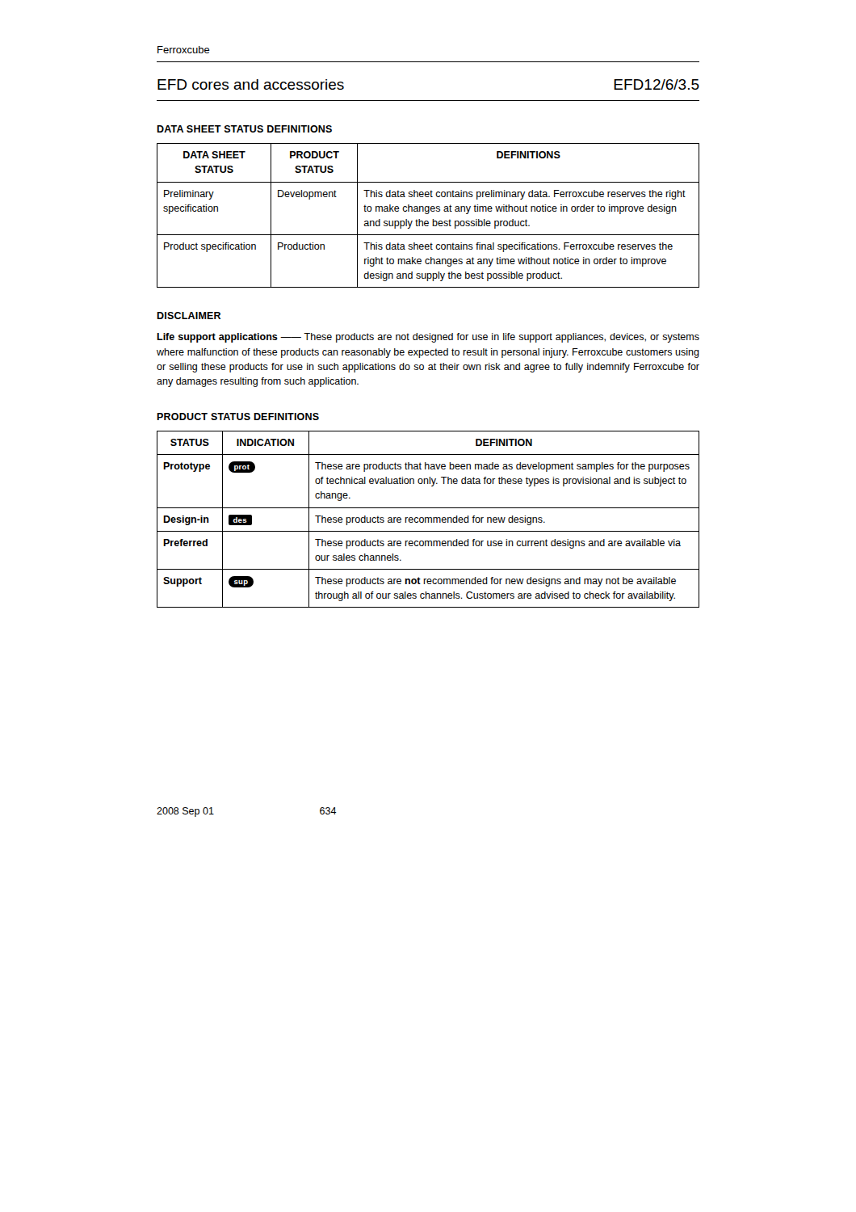Ferroxcube
EFD cores and accessories
EFD12/6/3.5
DATA SHEET STATUS DEFINITIONS
| DATA SHEET STATUS | PRODUCT STATUS | DEFINITIONS |
| --- | --- | --- |
| Preliminary specification | Development | This data sheet contains preliminary data. Ferroxcube reserves the right to make changes at any time without notice in order to improve design and supply the best possible product. |
| Product specification | Production | This data sheet contains final specifications. Ferroxcube reserves the right to make changes at any time without notice in order to improve design and supply the best possible product. |
DISCLAIMER
Life support applications —— These products are not designed for use in life support appliances, devices, or systems where malfunction of these products can reasonably be expected to result in personal injury. Ferroxcube customers using or selling these products for use in such applications do so at their own risk and agree to fully indemnify Ferroxcube for any damages resulting from such application.
PRODUCT STATUS DEFINITIONS
| STATUS | INDICATION | DEFINITION |
| --- | --- | --- |
| Prototype | prot | These are products that have been made as development samples for the purposes of technical evaluation only. The data for these types is provisional and is subject to change. |
| Design-in | des | These products are recommended for new designs. |
| Preferred | | These products are recommended for use in current designs and are available via our sales channels. |
| Support | sup | These products are not recommended for new designs and may not be available through all of our sales channels. Customers are advised to check for availability. |
2008 Sep 01
634